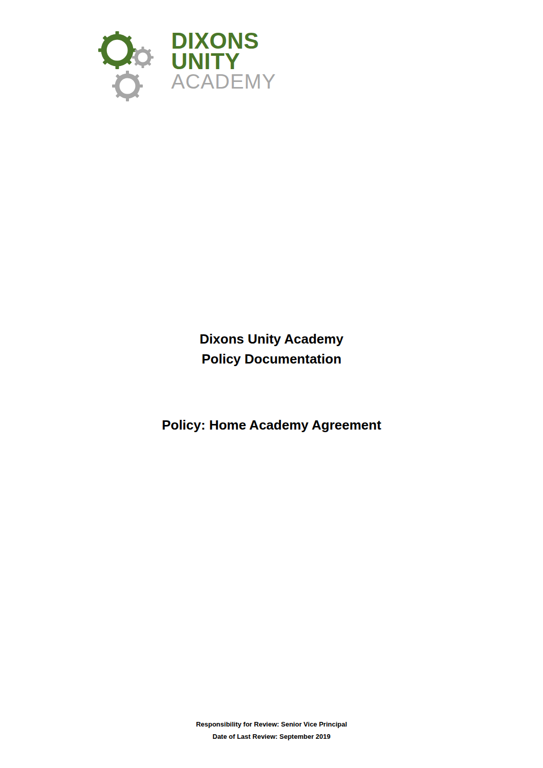DIXONS UNITY ACADEMY
Dixons Unity Academy
Policy Documentation
Policy: Home Academy Agreement
Responsibility for Review: Senior Vice Principal
Date of Last Review: September 2019